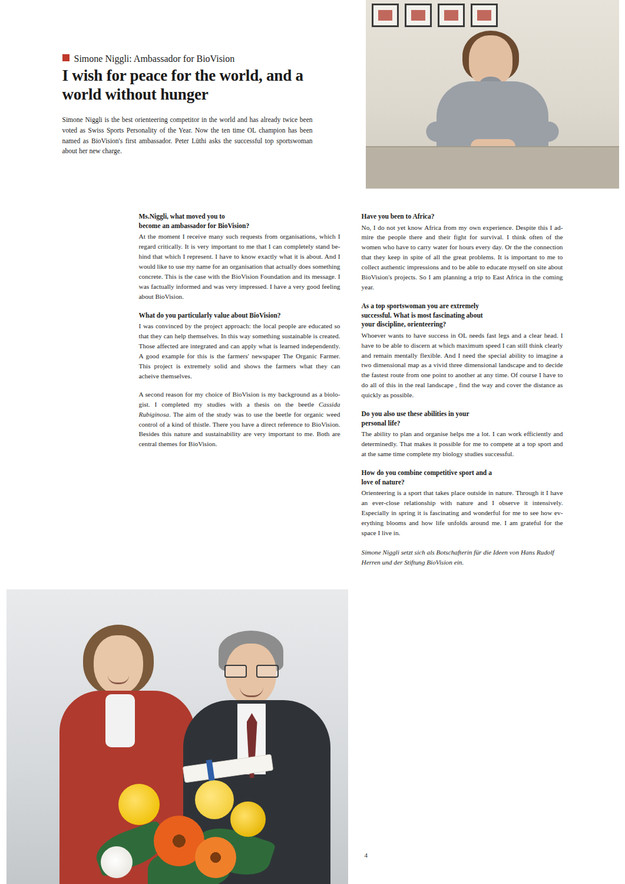Simone Niggli: Ambassador for BioVision
I wish for peace for the world, and a world without hunger
Simone Niggli is the best orienteering competitor in the world and has already twice been voted as Swiss Sports Personality of the Year. Now the ten time OL champion has been named as BioVision's first ambassador. Peter Lüthi asks the successful top sportswoman about her new charge.
Ms.Niggli, what moved you to
become an ambassador for BioVision?
At the moment I receive many such requests from organisations, which I regard critically. It is very important to me that I can completely stand behind that which I represent. I have to know exactly what it is about. And I would like to use my name for an organisation that actually does something concrete. This is the case with the BioVision Foundation and its message. I was factually informed and was very impressed. I have a very good feeling about BioVision.
What do you particularly value about BioVision?
I was convinced by the project approach: the local people are educated so that they can help themselves. In this way something sustainable is created. Those affected are integrated and can apply what is learned independently. A good example for this is the farmers' newspaper The Organic Farmer. This project is extremely solid and shows the farmers what they can acheive themselves.
A second reason for my choice of BioVision is my background as a biologist. I completed my studies with a thesis on the beetle Cassida Rubiginosa. The aim of the study was to use the beetle for organic weed control of a kind of thistle. There you have a direct reference to BioVision. Besides this nature and sustainability are very important to me. Both are central themes for BioVision.
Have you been to Africa?
No, I do not yet know Africa from my own experience. Despite this I admire the people there and their fight for survival. I think often of the women who have to carry water for hours every day. Or the the connection that they keep in spite of all the great problems. It is important to me to collect authentic impressions and to be able to educate myself on site about BioVision's projects. So I am planning a trip to East Africa in the coming year.
As a top sportswoman you are extremely
successful. What is most fascinating about
your discipline, orienteering?
Whoever wants to have success in OL needs fast legs and a clear head. I have to be able to discern at which maximum speed I can still think clearly and remain mentally flexible. And I need the special ability to imagine a two dimensional map as a vivid three dimensional landscape and to decide the fastest route from one point to another at any time. Of course I have to do all of this in the real landscape , find the way and cover the distance as quickly as possible.
Do you also use these abilities in your
personal life?
The ability to plan and organise helps me a lot. I can work efficiently and determinedly. That makes it possible for me to compete at a top sport and at the same time complete my biology studies successful.
How do you combine competitive sport and a
love of nature?
Orienteering is a sport that takes place outside in nature. Through it I have an ever-close relationship with nature and I observe it intensively. Especially in spring it is fascinating and wonderful for me to see how everything blooms and how life unfolds around me. I am grateful for the space I live in.
Simone Niggli setzt sich als Botschafterin für die Ideen von Hans Rudolf Herren und der Stiftung BioVision ein.
4